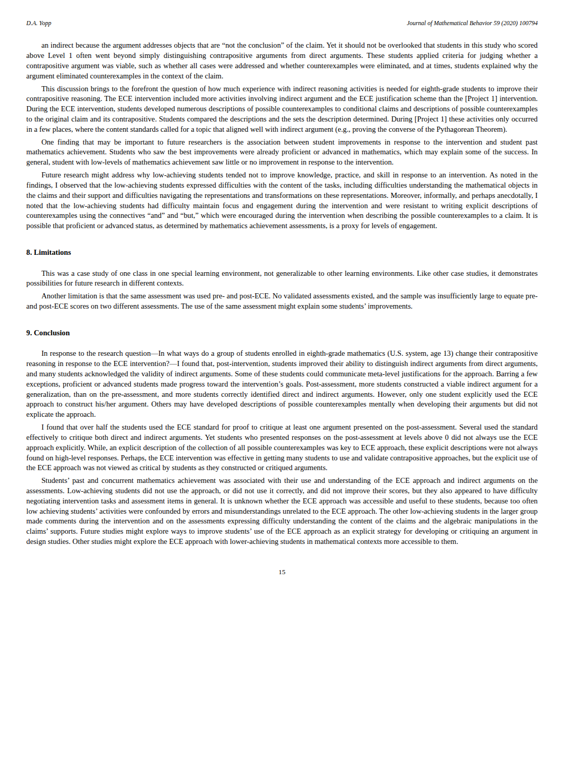D.A. Yopp Journal of Mathematical Behavior 59 (2020) 100794
an indirect because the argument addresses objects that are “not the conclusion” of the claim. Yet it should not be overlooked that students in this study who scored above Level 1 often went beyond simply distinguishing contrapositive arguments from direct arguments. These students applied criteria for judging whether a contrapositive argument was viable, such as whether all cases were addressed and whether counterexamples were eliminated, and at times, students explained why the argument eliminated counterexamples in the context of the claim.
This discussion brings to the forefront the question of how much experience with indirect reasoning activities is needed for eighth-grade students to improve their contrapositive reasoning. The ECE intervention included more activities involving indirect argument and the ECE justification scheme than the [Project 1] intervention. During the ECE intervention, students developed numerous descriptions of possible counterexamples to conditional claims and descriptions of possible counterexamples to the original claim and its contrapositive. Students compared the descriptions and the sets the description determined. During [Project 1] these activities only occurred in a few places, where the content standards called for a topic that aligned well with indirect argument (e.g., proving the converse of the Pythagorean Theorem).
One finding that may be important to future researchers is the association between student improvements in response to the intervention and student past mathematics achievement. Students who saw the best improvements were already proficient or advanced in mathematics, which may explain some of the success. In general, student with low-levels of mathematics achievement saw little or no improvement in response to the intervention.
Future research might address why low-achieving students tended not to improve knowledge, practice, and skill in response to an intervention. As noted in the findings, I observed that the low-achieving students expressed difficulties with the content of the tasks, including difficulties understanding the mathematical objects in the claims and their support and difficulties navigating the representations and transformations on these representations. Moreover, informally, and perhaps anecdotally, I noted that the low-achieving students had difficulty maintain focus and engagement during the intervention and were resistant to writing explicit descriptions of counterexamples using the connectives “and” and “but,” which were encouraged during the intervention when describing the possible counterexamples to a claim. It is possible that proficient or advanced status, as determined by mathematics achievement assessments, is a proxy for levels of engagement.
8. Limitations
This was a case study of one class in one special learning environment, not generalizable to other learning environments. Like other case studies, it demonstrates possibilities for future research in different contexts.
Another limitation is that the same assessment was used pre- and post-ECE. No validated assessments existed, and the sample was insufficiently large to equate pre- and post-ECE scores on two different assessments. The use of the same assessment might explain some students’ improvements.
9. Conclusion
In response to the research question—In what ways do a group of students enrolled in eighth-grade mathematics (U.S. system, age 13) change their contrapositive reasoning in response to the ECE intervention?—I found that, post-intervention, students improved their ability to distinguish indirect arguments from direct arguments, and many students acknowledged the validity of indirect arguments. Some of these students could communicate meta-level justifications for the approach. Barring a few exceptions, proficient or advanced students made progress toward the intervention’s goals. Post-assessment, more students constructed a viable indirect argument for a generalization, than on the pre-assessment, and more students correctly identified direct and indirect arguments. However, only one student explicitly used the ECE approach to construct his/her argument. Others may have developed descriptions of possible counterexamples mentally when developing their arguments but did not explicate the approach.
I found that over half the students used the ECE standard for proof to critique at least one argument presented on the post-assessment. Several used the standard effectively to critique both direct and indirect arguments. Yet students who presented responses on the post-assessment at levels above 0 did not always use the ECE approach explicitly. While, an explicit description of the collection of all possible counterexamples was key to ECE approach, these explicit descriptions were not always found on high-level responses. Perhaps, the ECE intervention was effective in getting many students to use and validate contrapositive approaches, but the explicit use of the ECE approach was not viewed as critical by students as they constructed or critiqued arguments.
Students’ past and concurrent mathematics achievement was associated with their use and understanding of the ECE approach and indirect arguments on the assessments. Low-achieving students did not use the approach, or did not use it correctly, and did not improve their scores, but they also appeared to have difficulty negotiating intervention tasks and assessment items in general. It is unknown whether the ECE approach was accessible and useful to these students, because too often low achieving students’ activities were confounded by errors and misunderstandings unrelated to the ECE approach. The other low-achieving students in the larger group made comments during the intervention and on the assessments expressing difficulty understanding the content of the claims and the algebraic manipulations in the claims’ supports. Future studies might explore ways to improve students’ use of the ECE approach as an explicit strategy for developing or critiquing an argument in design studies. Other studies might explore the ECE approach with lower-achieving students in mathematical contexts more accessible to them.
15